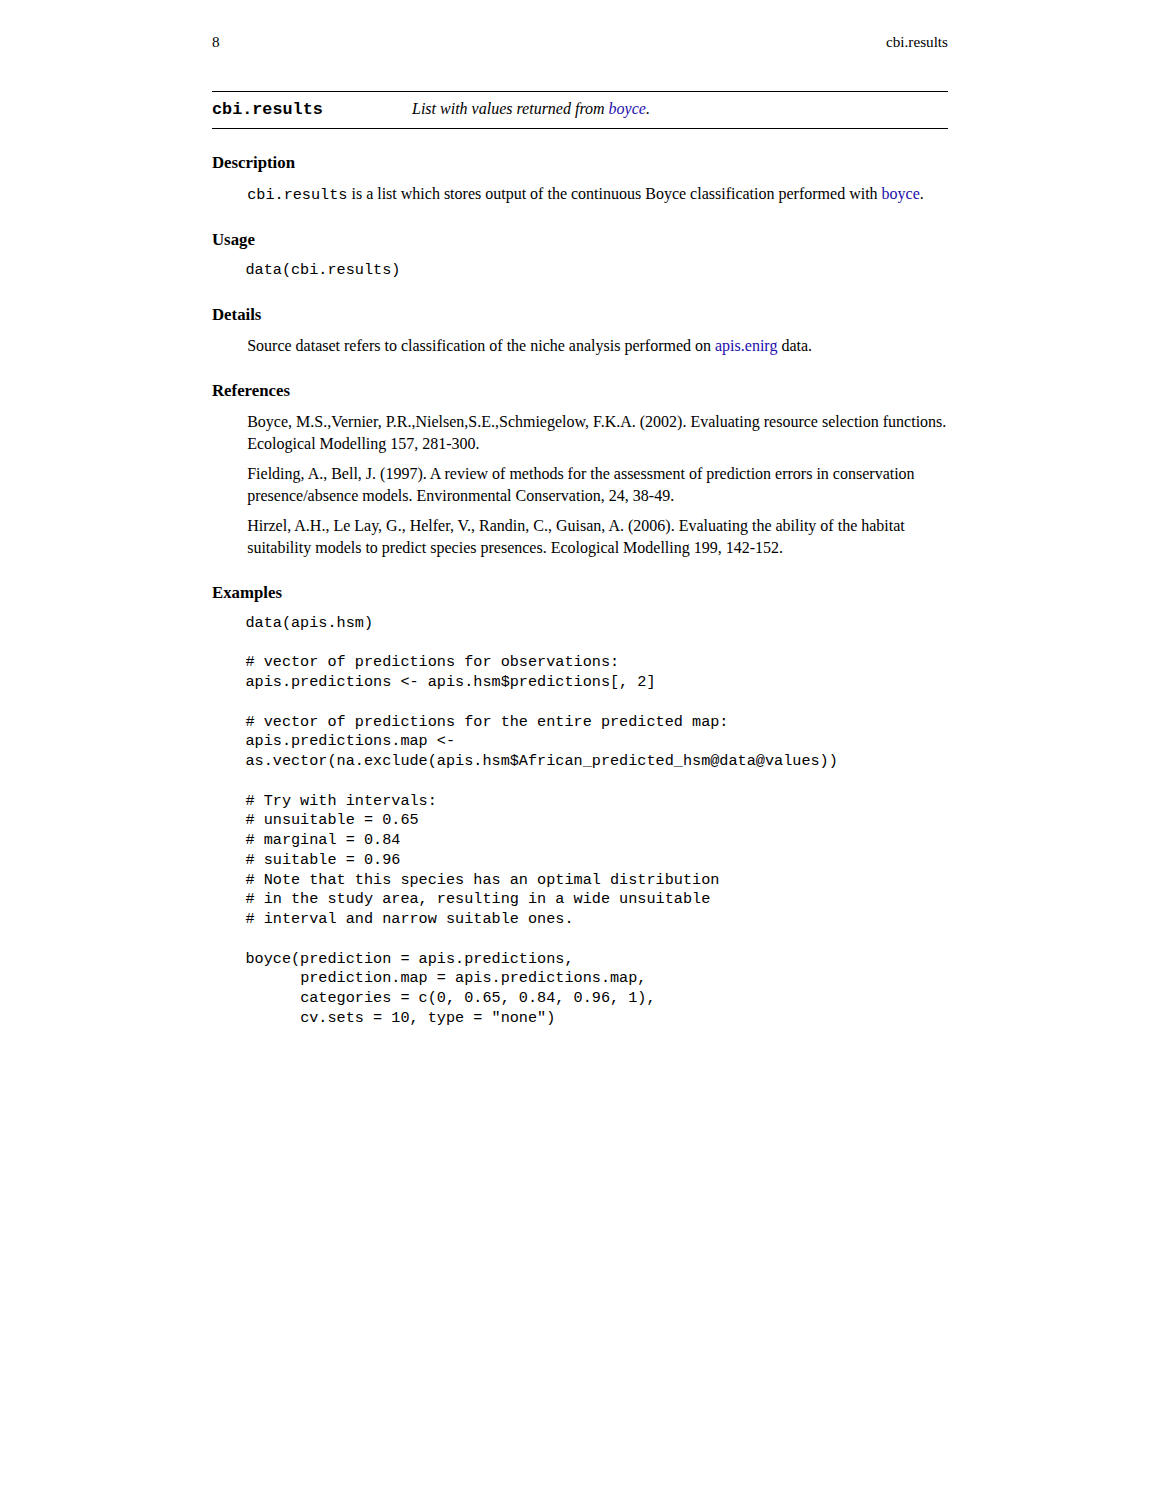8 cbi.results
cbi.results List with values returned from boyce.
Description
cbi.results is a list which stores output of the continuous Boyce classification performed with boyce.
Usage
data(cbi.results)
Details
Source dataset refers to classification of the niche analysis performed on apis.enirg data.
References
Boyce, M.S.,Vernier, P.R.,Nielsen,S.E.,Schmiegelow, F.K.A. (2002). Evaluating resource selection functions. Ecological Modelling 157, 281-300.
Fielding, A., Bell, J. (1997). A review of methods for the assessment of prediction errors in conservation presence/absence models. Environmental Conservation, 24, 38-49.
Hirzel, A.H., Le Lay, G., Helfer, V., Randin, C., Guisan, A. (2006). Evaluating the ability of the habitat suitability models to predict species presences. Ecological Modelling 199, 142-152.
Examples
data(apis.hsm)

# vector of predictions for observations:
apis.predictions <- apis.hsm$predictions[, 2]

# vector of predictions for the entire predicted map:
apis.predictions.map <- as.vector(na.exclude(apis.hsm$African_predicted_hsm@data@values))

# Try with intervals:
# unsuitable = 0.65
# marginal = 0.84
# suitable = 0.96
# Note that this species has an optimal distribution
# in the study area, resulting in a wide unsuitable
# interval and narrow suitable ones.

boyce(prediction = apis.predictions,
      prediction.map = apis.predictions.map,
      categories = c(0, 0.65, 0.84, 0.96, 1),
      cv.sets = 10, type = "none")